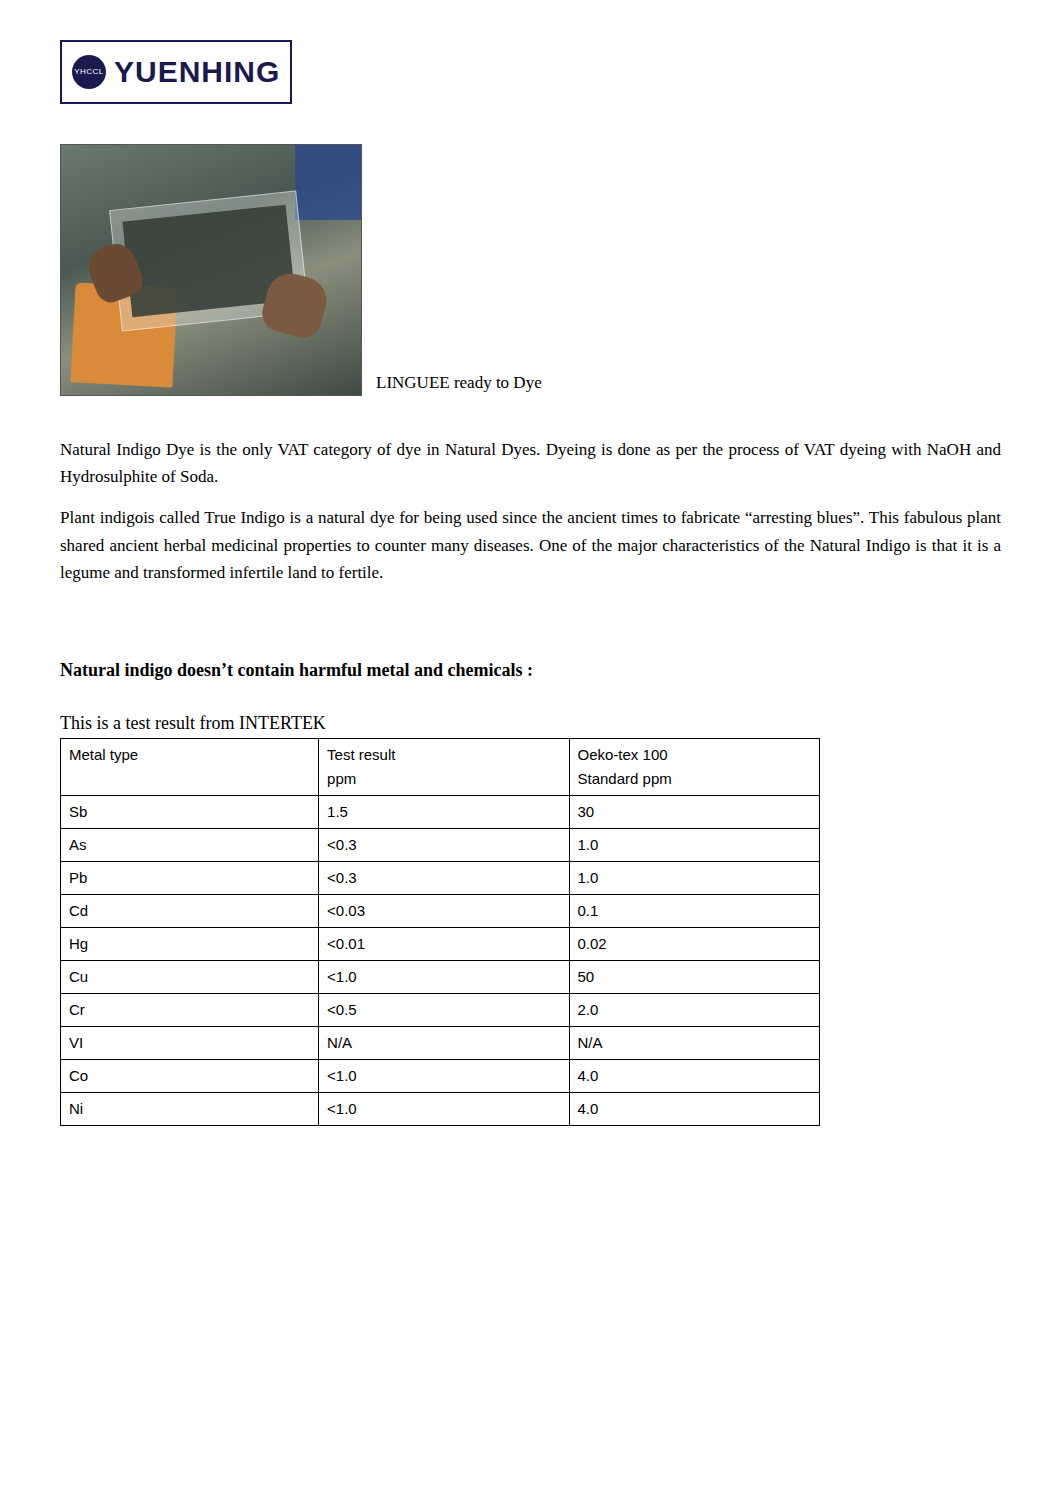YHCCL
YUENHING
LINGUEE ready to Dye
Natural Indigo Dye is the only VAT category of dye in Natural Dyes. Dyeing is done as per the process of VAT dyeing with NaOH and Hydrosulphite of Soda.
Plant indigois called True Indigo is a natural dye for being used since the ancient times to fabricate “arresting blues”. This fabulous plant shared ancient herbal medicinal properties to counter many diseases. One of the major characteristics of the Natural Indigo is that it is a legume and transformed infertile land to fertile.
Natural indigo doesn’t contain harmful metal and chemicals :
This is a test result from INTERTEK
| Metal type | Test result ppm | Oeko-tex 100 Standard ppm |
| Sb | 1.5 | 30 |
| As | <0.3 | 1.0 |
| Pb | <0.3 | 1.0 |
| Cd | <0.03 | 0.1 |
| Hg | <0.01 | 0.02 |
| Cu | <1.0 | 50 |
| Cr | <0.5 | 2.0 |
| VI | N/A | N/A |
| Co | <1.0 | 4.0 |
| Ni | <1.0 | 4.0 |